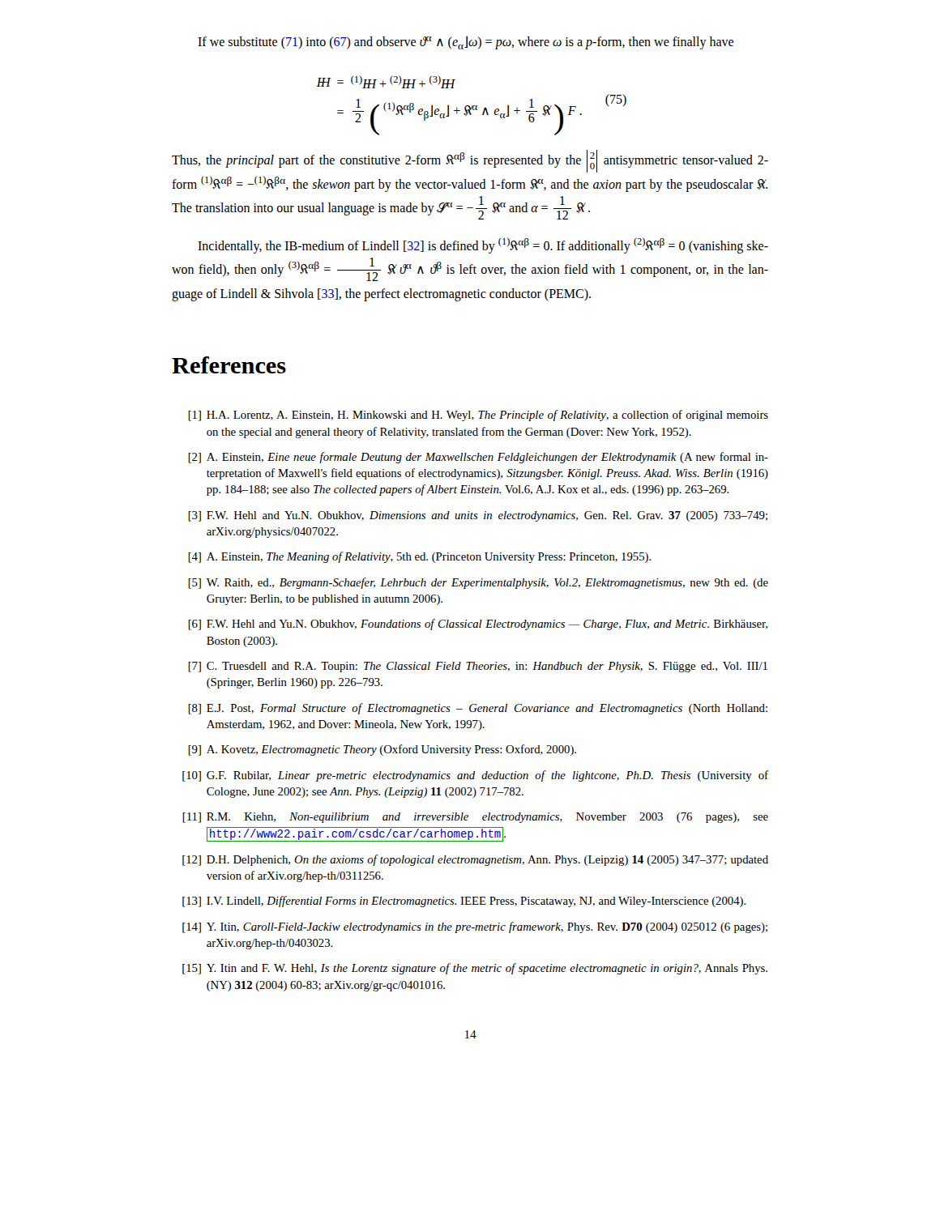If we substitute (71) into (67) and observe ϑα ∧ (eα⌋ω) = pω, where ω is a p-form, then we finally have
| I̶H | = | (1) I̶H + (2) I̶H + (3) I̶H |
| | = | 1 2 ( (1) 𝔎 αβ e β ⌋ e α ⌋ + 𝔎̸ α ∧ e α ⌋ + 1 6 𝔎̸ ) F . |
(75)
Thus, the principal part of the constitutive 2-form 𝔎αβ is represented by the 20 antisymmetric tensor-valued 2-form (1) 𝔎αβ = −(1) 𝔎βα, the skewon part by the vector-valued 1-form 𝔎̸α, and the axion part by the pseudoscalar 𝔎̸. The translation into our usual language is made by 𝒮̸α = −12 𝔎̸α and α = 112 𝔎̸ .
Incidentally, the IB-medium of Lindell [32] is defined by (1) 𝔎αβ = 0. If additionally (2) 𝔎αβ = 0 (vanishing skewon field), then only (3) 𝔎αβ = 112 𝔎̸ ϑα ∧ ϑβ is left over, the axion field with 1 component, or, in the language of Lindell & Sihvola [33], the perfect electromagnetic conductor (PEMC).
References
H.A. Lorentz, A. Einstein, H. Minkowski and H. Weyl, The Principle of Relativity, a collection of original memoirs on the special and general theory of Relativity, translated from the German (Dover: New York, 1952).
A. Einstein, Eine neue formale Deutung der Maxwellschen Feldgleichungen der Elektrodynamik (A new formal interpretation of Maxwell's field equations of electrodynamics), Sitzungsber. Königl. Preuss. Akad. Wiss. Berlin (1916) pp. 184–188; see also The collected papers of Albert Einstein. Vol.6, A.J. Kox et al., eds. (1996) pp. 263–269.
F.W. Hehl and Yu.N. Obukhov, Dimensions and units in electrodynamics, Gen. Rel. Grav. 37 (2005) 733–749; arXiv.org/physics/0407022.
A. Einstein, The Meaning of Relativity, 5th ed. (Princeton University Press: Princeton, 1955).
W. Raith, ed., Bergmann-Schaefer, Lehrbuch der Experimentalphysik, Vol.2, Elektromagnetismus, new 9th ed. (de Gruyter: Berlin, to be published in autumn 2006).
F.W. Hehl and Yu.N. Obukhov, Foundations of Classical Electrodynamics — Charge, Flux, and Metric. Birkhäuser, Boston (2003).
C. Truesdell and R.A. Toupin: The Classical Field Theories, in: Handbuch der Physik, S. Flügge ed., Vol. III/1 (Springer, Berlin 1960) pp. 226–793.
E.J. Post, Formal Structure of Electromagnetics – General Covariance and Electromagnetics (North Holland: Amsterdam, 1962, and Dover: Mineola, New York, 1997).
A. Kovetz, Electromagnetic Theory (Oxford University Press: Oxford, 2000).
G.F. Rubilar, Linear pre-metric electrodynamics and deduction of the lightcone, Ph.D. Thesis (University of Cologne, June 2002); see Ann. Phys. (Leipzig) 11 (2002) 717–782.
R.M. Kiehn, Non-equilibrium and irreversible electrodynamics, November 2003 (76 pages), see http://www22.pair.com/csdc/car/carhomep.htm.
D.H. Delphenich, On the axioms of topological electromagnetism, Ann. Phys. (Leipzig) 14 (2005) 347–377; updated version of arXiv.org/hep-th/0311256.
I.V. Lindell, Differential Forms in Electromagnetics. IEEE Press, Piscataway, NJ, and Wiley-Interscience (2004).
Y. Itin, Caroll-Field-Jackiw electrodynamics in the pre-metric framework, Phys. Rev. D70 (2004) 025012 (6 pages); arXiv.org/hep-th/0403023.
Y. Itin and F. W. Hehl, Is the Lorentz signature of the metric of spacetime electromagnetic in origin?, Annals Phys.(NY) 312 (2004) 60-83; arXiv.org/gr-qc/0401016.
14